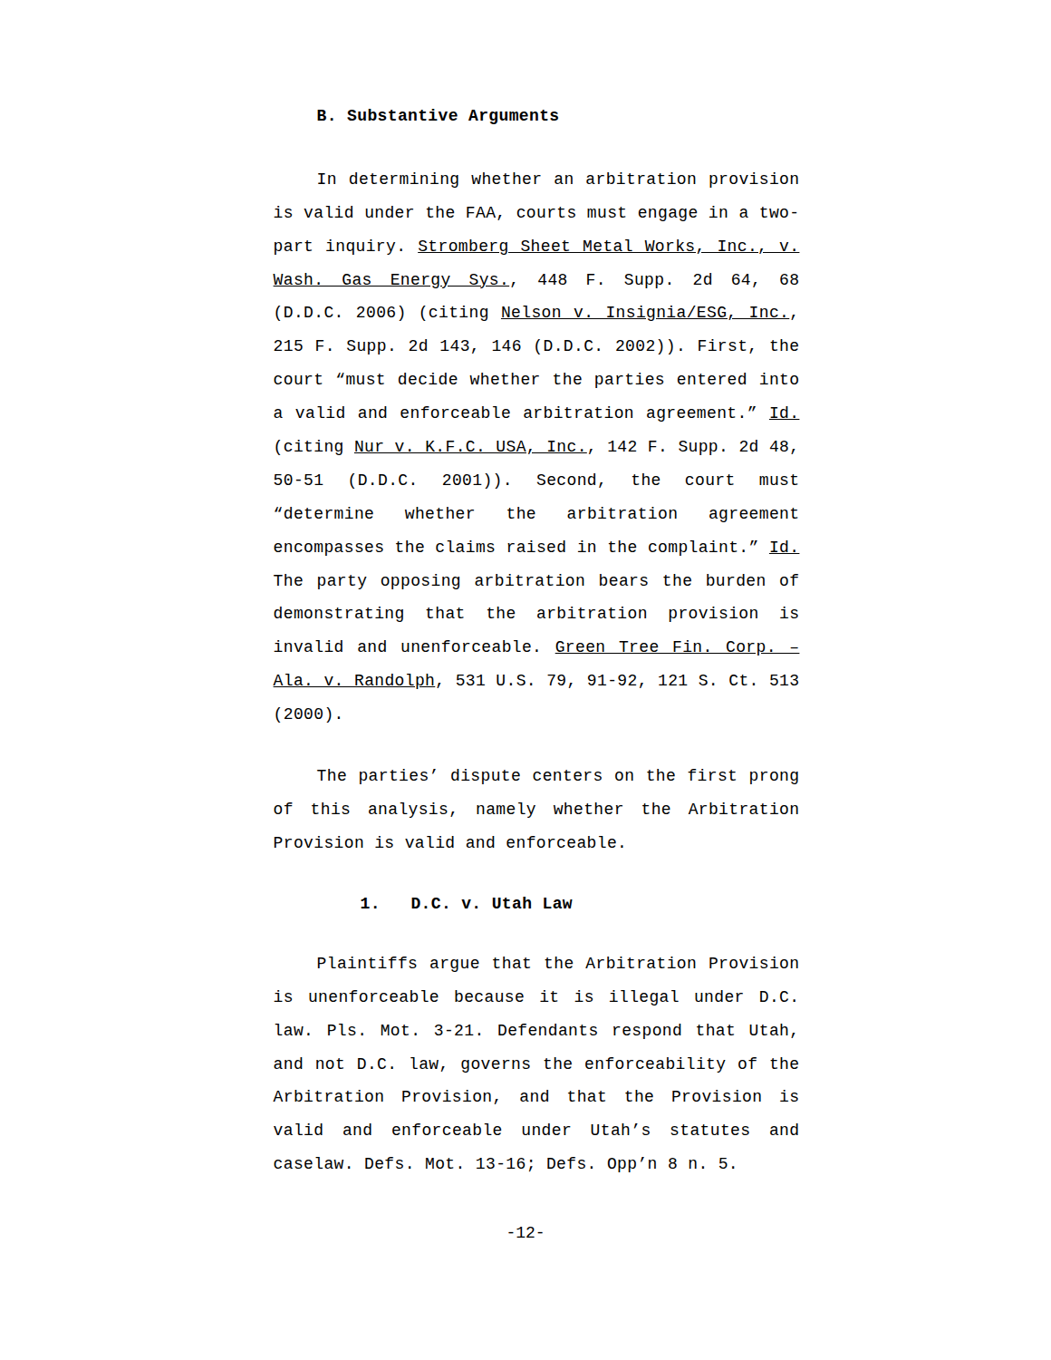B. Substantive Arguments
In determining whether an arbitration provision is valid under the FAA, courts must engage in a two-part inquiry. Stromberg Sheet Metal Works, Inc., v. Wash. Gas Energy Sys., 448 F. Supp. 2d 64, 68 (D.D.C. 2006) (citing Nelson v. Insignia/ESG, Inc., 215 F. Supp. 2d 143, 146 (D.D.C. 2002)). First, the court “must decide whether the parties entered into a valid and enforceable arbitration agreement.” Id. (citing Nur v. K.F.C. USA, Inc., 142 F. Supp. 2d 48, 50-51 (D.D.C. 2001)). Second, the court must “determine whether the arbitration agreement encompasses the claims raised in the complaint.” Id. The party opposing arbitration bears the burden of demonstrating that the arbitration provision is invalid and unenforceable. Green Tree Fin. Corp. – Ala. v. Randolph, 531 U.S. 79, 91-92, 121 S. Ct. 513 (2000).
The parties’ dispute centers on the first prong of this analysis, namely whether the Arbitration Provision is valid and enforceable.
1. D.C. v. Utah Law
Plaintiffs argue that the Arbitration Provision is unenforceable because it is illegal under D.C. law. Pls. Mot. 3-21. Defendants respond that Utah, and not D.C. law, governs the enforceability of the Arbitration Provision, and that the Provision is valid and enforceable under Utah’s statutes and caselaw. Defs. Mot. 13-16; Defs. Opp’n 8 n. 5.
-12-